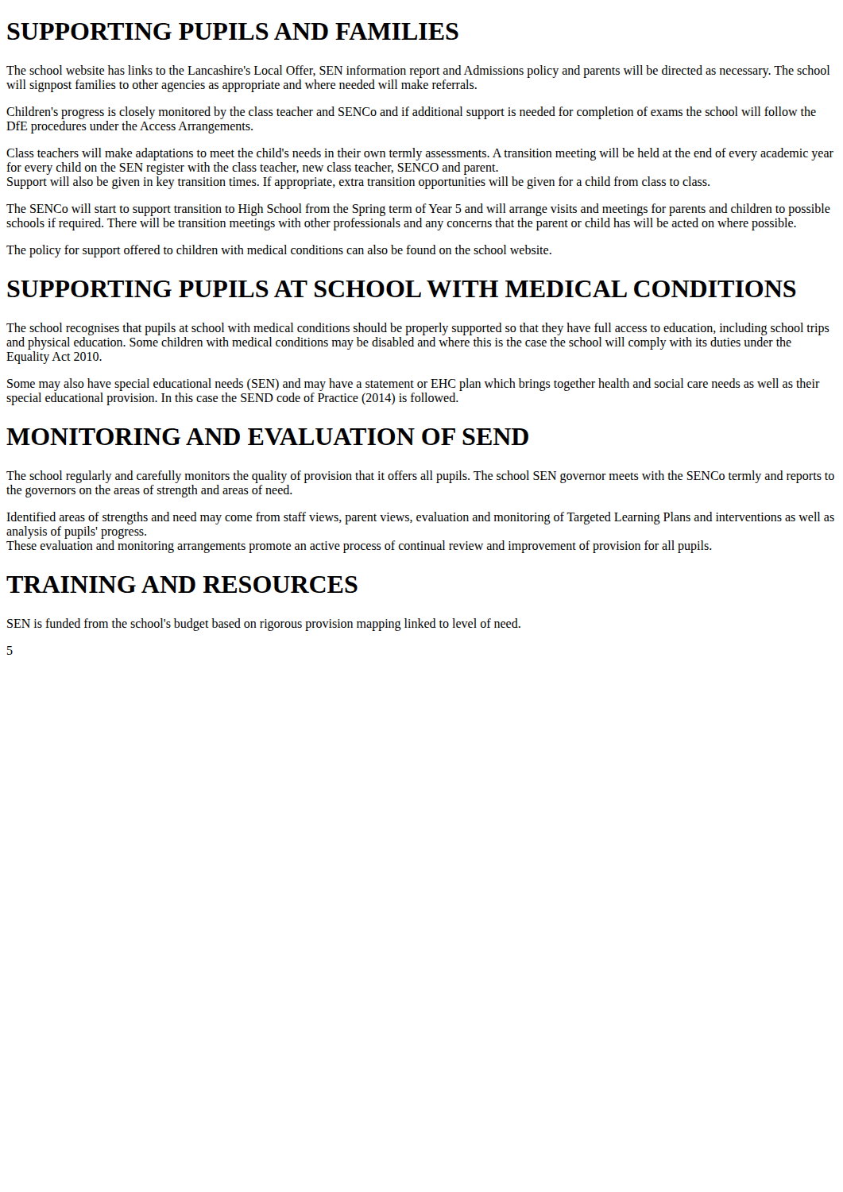SUPPORTING PUPILS AND FAMILIES
The school website has links to the Lancashire's Local Offer, SEN information report and Admissions policy and parents will be directed as necessary. The school will signpost families to other agencies as appropriate and where needed will make referrals.
Children's progress is closely monitored by the class teacher and SENCo and if additional support is needed for completion of exams the school will follow the DfE procedures under the Access Arrangements.
Class teachers will make adaptations to meet the child's needs in their own termly assessments. A transition meeting will be held at the end of every academic year for every child on the SEN register with the class teacher, new class teacher, SENCO and parent.
Support will also be given in key transition times. If appropriate, extra transition opportunities will be given for a child from class to class.
The SENCo will start to support transition to High School from the Spring term of Year 5 and will arrange visits and meetings for parents and children to possible schools if required. There will be transition meetings with other professionals and any concerns that the parent or child has will be acted on where possible.
The policy for support offered to children with medical conditions can also be found on the school website.
SUPPORTING PUPILS AT SCHOOL WITH MEDICAL CONDITIONS
The school recognises that pupils at school with medical conditions should be properly supported so that they have full access to education, including school trips and physical education. Some children with medical conditions may be disabled and where this is the case the school will comply with its duties under the Equality Act 2010.
Some may also have special educational needs (SEN) and may have a statement or EHC plan which brings together health and social care needs as well as their special educational provision. In this case the SEND code of Practice (2014) is followed.
MONITORING AND EVALUATION OF SEND
The school regularly and carefully monitors the quality of provision that it offers all pupils. The school SEN governor meets with the SENCo termly and reports to the governors on the areas of strength and areas of need.
Identified areas of strengths and need may come from staff views, parent views, evaluation and monitoring of Targeted Learning Plans and interventions as well as analysis of pupils' progress.
These evaluation and monitoring arrangements promote an active process of continual review and improvement of provision for all pupils.
TRAINING AND RESOURCES
SEN is funded from the school's budget based on rigorous provision mapping linked to level of need.
5